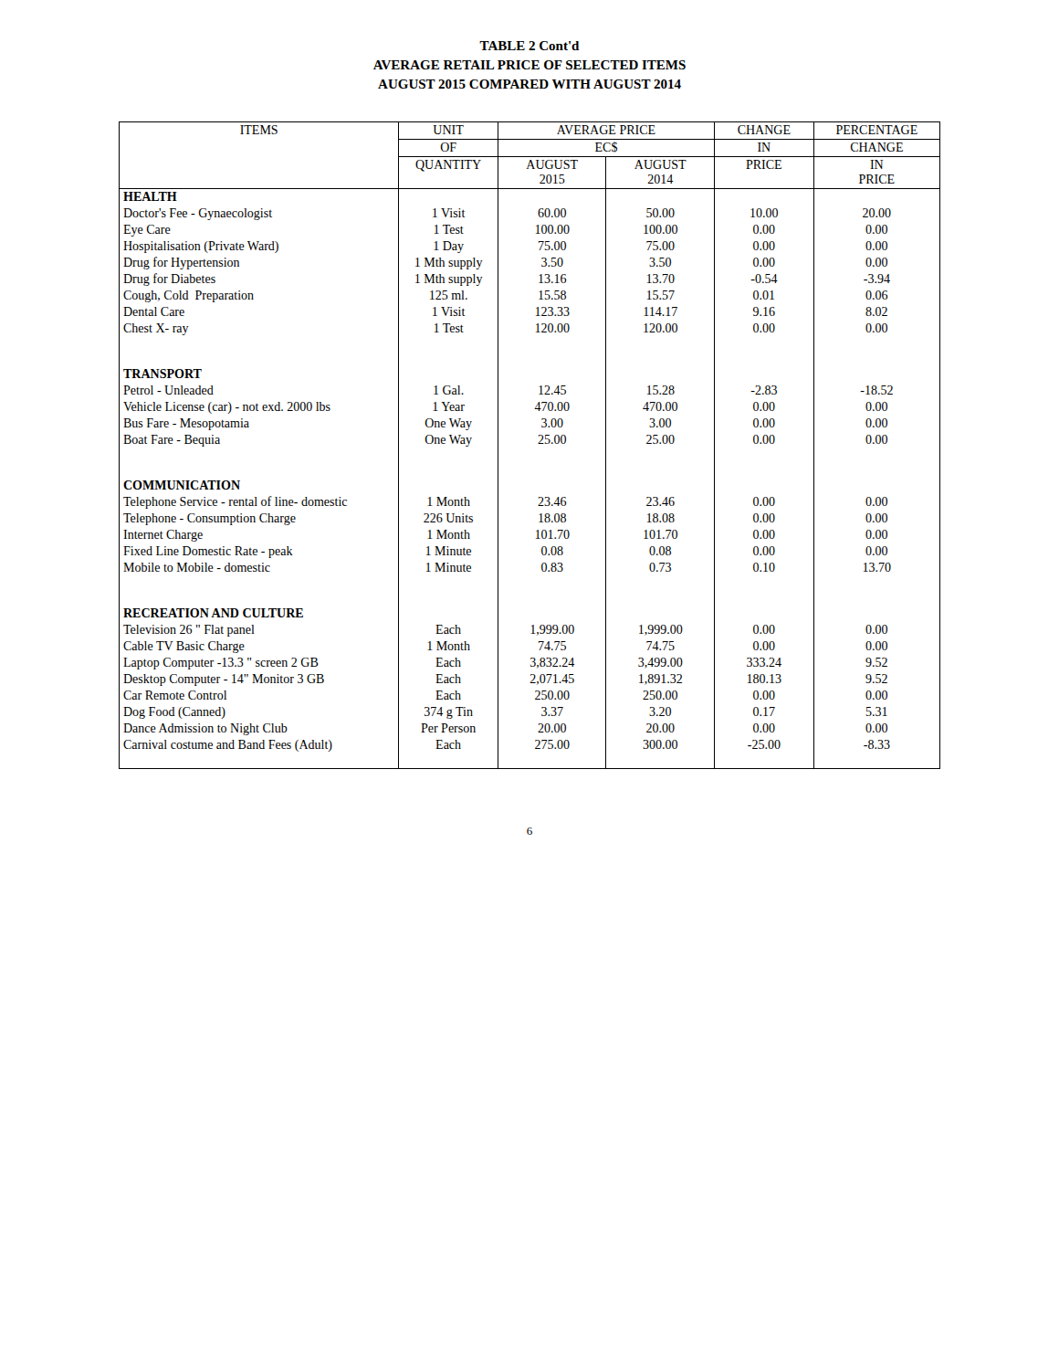TABLE 2 Cont'd
AVERAGE RETAIL PRICE OF SELECTED ITEMS
AUGUST 2015 COMPARED WITH AUGUST 2014
| ITEMS | UNIT | AVERAGE PRICE | CHANGE | PERCENTAGE |
| --- | --- | --- | --- | --- |
| OF | EC$ | IN | CHANGE |
| QUANTITY | AUGUST 2015 | AUGUST 2014 | PRICE | IN PRICE |
| HEALTH | | | | | |
| Doctor's Fee - Gynaecologist | 1 Visit | 60.00 | 50.00 | 10.00 | 20.00 |
| Eye Care | 1 Test | 100.00 | 100.00 | 0.00 | 0.00 |
| Hospitalisation (Private Ward) | 1 Day | 75.00 | 75.00 | 0.00 | 0.00 |
| Drug for Hypertension | 1 Mth supply | 3.50 | 3.50 | 0.00 | 0.00 |
| Drug for Diabetes | 1 Mth supply | 13.16 | 13.70 | -0.54 | -3.94 |
| Cough, Cold Preparation | 125 ml. | 15.58 | 15.57 | 0.01 | 0.06 |
| Dental Care | 1 Visit | 123.33 | 114.17 | 9.16 | 8.02 |
| Chest X- ray | 1 Test | 120.00 | 120.00 | 0.00 | 0.00 |
| TRANSPORT | | | | | |
| Petrol - Unleaded | 1 Gal. | 12.45 | 15.28 | -2.83 | -18.52 |
| Vehicle License (car) - not exd. 2000 lbs | 1 Year | 470.00 | 470.00 | 0.00 | 0.00 |
| Bus Fare - Mesopotamia | One Way | 3.00 | 3.00 | 0.00 | 0.00 |
| Boat Fare - Bequia | One Way | 25.00 | 25.00 | 0.00 | 0.00 |
| COMMUNICATION | | | | | |
| Telephone Service - rental of line- domestic | 1 Month | 23.46 | 23.46 | 0.00 | 0.00 |
| Telephone - Consumption Charge | 226 Units | 18.08 | 18.08 | 0.00 | 0.00 |
| Internet Charge | 1 Month | 101.70 | 101.70 | 0.00 | 0.00 |
| Fixed Line Domestic Rate - peak | 1 Minute | 0.08 | 0.08 | 0.00 | 0.00 |
| Mobile to Mobile - domestic | 1 Minute | 0.83 | 0.73 | 0.10 | 13.70 |
| RECREATION AND CULTURE | | | | | |
| Television 26 " Flat panel | Each | 1,999.00 | 1,999.00 | 0.00 | 0.00 |
| Cable TV Basic Charge | 1 Month | 74.75 | 74.75 | 0.00 | 0.00 |
| Laptop Computer -13.3 " screen 2 GB | Each | 3,832.24 | 3,499.00 | 333.24 | 9.52 |
| Desktop Computer - 14" Monitor 3 GB | Each | 2,071.45 | 1,891.32 | 180.13 | 9.52 |
| Car Remote Control | Each | 250.00 | 250.00 | 0.00 | 0.00 |
| Dog Food (Canned) | 374 g Tin | 3.37 | 3.20 | 0.17 | 5.31 |
| Dance Admission to Night Club | Per Person | 20.00 | 20.00 | 0.00 | 0.00 |
| Carnival costume and Band Fees (Adult) | Each | 275.00 | 300.00 | -25.00 | -8.33 |
6